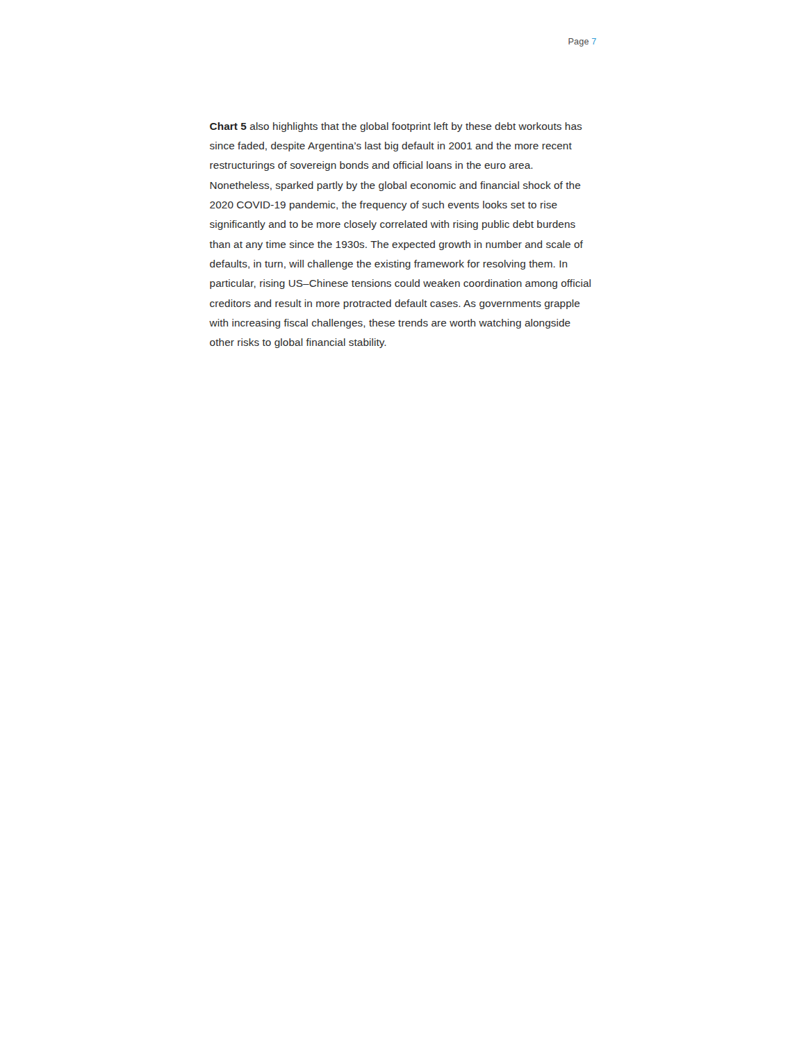Page 7
Chart 5 also highlights that the global footprint left by these debt workouts has since faded, despite Argentina’s last big default in 2001 and the more recent restructurings of sovereign bonds and official loans in the euro area. Nonetheless, sparked partly by the global economic and financial shock of the 2020 COVID-19 pandemic, the frequency of such events looks set to rise significantly and to be more closely correlated with rising public debt burdens than at any time since the 1930s. The expected growth in number and scale of defaults, in turn, will challenge the existing framework for resolving them. In particular, rising US–Chinese tensions could weaken coordination among official creditors and result in more protracted default cases. As governments grapple with increasing fiscal challenges, these trends are worth watching alongside other risks to global financial stability.